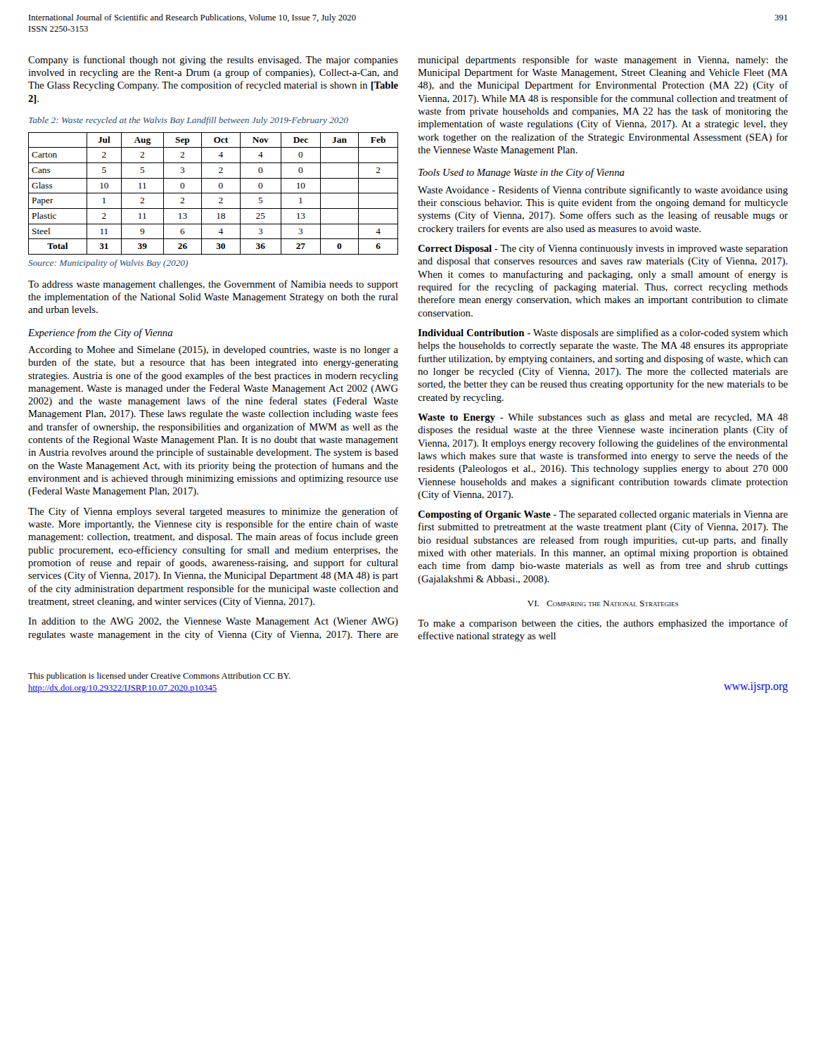International Journal of Scientific and Research Publications, Volume 10, Issue 7, July 2020
ISSN 2250-3153
391
Company is functional though not giving the results envisaged. The major companies involved in recycling are the Rent-a Drum (a group of companies), Collect-a-Can, and The Glass Recycling Company. The composition of recycled material is shown in [Table 2].
Table 2: Waste recycled at the Walvis Bay Landfill between July 2019-February 2020
| | Jul | Aug | Sep | Oct | Nov | Dec | Jan | Feb |
| --- | --- | --- | --- | --- | --- | --- | --- | --- |
| Carton | 2 | 2 | 2 | 4 | 4 | 0 | | |
| Cans | 5 | 5 | 3 | 2 | 0 | 0 | | 2 |
| Glass | 10 | 11 | 0 | 0 | 0 | 10 | | |
| Paper | 1 | 2 | 2 | 2 | 5 | 1 | | |
| Plastic | 2 | 11 | 13 | 18 | 25 | 13 | | |
| Steel | 11 | 9 | 6 | 4 | 3 | 3 | | 4 |
| Total | 31 | 39 | 26 | 30 | 36 | 27 | 0 | 6 |
Source: Municipality of Walvis Bay (2020)
To address waste management challenges, the Government of Namibia needs to support the implementation of the National Solid Waste Management Strategy on both the rural and urban levels.
Experience from the City of Vienna
According to Mohee and Simelane (2015), in developed countries, waste is no longer a burden of the state, but a resource that has been integrated into energy-generating strategies. Austria is one of the good examples of the best practices in modern recycling management. Waste is managed under the Federal Waste Management Act 2002 (AWG 2002) and the waste management laws of the nine federal states (Federal Waste Management Plan, 2017). These laws regulate the waste collection including waste fees and transfer of ownership, the responsibilities and organization of MWM as well as the contents of the Regional Waste Management Plan. It is no doubt that waste management in Austria revolves around the principle of sustainable development. The system is based on the Waste Management Act, with its priority being the protection of humans and the environment and is achieved through minimizing emissions and optimizing resource use (Federal Waste Management Plan, 2017).
The City of Vienna employs several targeted measures to minimize the generation of waste. More importantly, the Viennese city is responsible for the entire chain of waste management: collection, treatment, and disposal. The main areas of focus include green public procurement, eco-efficiency consulting for small and medium enterprises, the promotion of reuse and repair of goods, awareness-raising, and support for cultural services (City of Vienna, 2017). In Vienna, the Municipal Department 48 (MA 48) is part of the city administration department responsible for the municipal waste collection and treatment, street cleaning, and winter services (City of Vienna, 2017).
In addition to the AWG 2002, the Viennese Waste Management Act (Wiener AWG) regulates waste management in the city of Vienna (City of Vienna, 2017). There are municipal departments responsible for waste management in Vienna, namely: the Municipal Department for Waste Management, Street Cleaning and Vehicle Fleet (MA 48), and the Municipal Department for Environmental Protection (MA 22) (City of Vienna, 2017). While MA 48 is responsible for the communal collection and treatment of waste from private households and companies, MA 22 has the task of monitoring the implementation of waste regulations (City of Vienna, 2017). At a strategic level, they work together on the realization of the Strategic Environmental Assessment (SEA) for the Viennese Waste Management Plan.
Tools Used to Manage Waste in the City of Vienna
Waste Avoidance - Residents of Vienna contribute significantly to waste avoidance using their conscious behavior. This is quite evident from the ongoing demand for multicycle systems (City of Vienna, 2017). Some offers such as the leasing of reusable mugs or crockery trailers for events are also used as measures to avoid waste.
Correct Disposal - The city of Vienna continuously invests in improved waste separation and disposal that conserves resources and saves raw materials (City of Vienna, 2017). When it comes to manufacturing and packaging, only a small amount of energy is required for the recycling of packaging material. Thus, correct recycling methods therefore mean energy conservation, which makes an important contribution to climate conservation.
Individual Contribution - Waste disposals are simplified as a color-coded system which helps the households to correctly separate the waste. The MA 48 ensures its appropriate further utilization, by emptying containers, and sorting and disposing of waste, which can no longer be recycled (City of Vienna, 2017). The more the collected materials are sorted, the better they can be reused thus creating opportunity for the new materials to be created by recycling.
Waste to Energy - While substances such as glass and metal are recycled, MA 48 disposes the residual waste at the three Viennese waste incineration plants (City of Vienna, 2017). It employs energy recovery following the guidelines of the environmental laws which makes sure that waste is transformed into energy to serve the needs of the residents (Paleologos et al., 2016). This technology supplies energy to about 270 000 Viennese households and makes a significant contribution towards climate protection (City of Vienna, 2017).
Composting of Organic Waste - The separated collected organic materials in Vienna are first submitted to pretreatment at the waste treatment plant (City of Vienna, 2017). The bio residual substances are released from rough impurities, cut-up parts, and finally mixed with other materials. In this manner, an optimal mixing proportion is obtained each time from damp bio-waste materials as well as from tree and shrub cuttings (Gajalakshmi & Abbasi., 2008).
VI. Comparing the National Strategies
To make a comparison between the cities, the authors emphasized the importance of effective national strategy as well
This publication is licensed under Creative Commons Attribution CC BY.
http://dx.doi.org/10.29322/IJSRP.10.07.2020.p10345
www.ijsrp.org